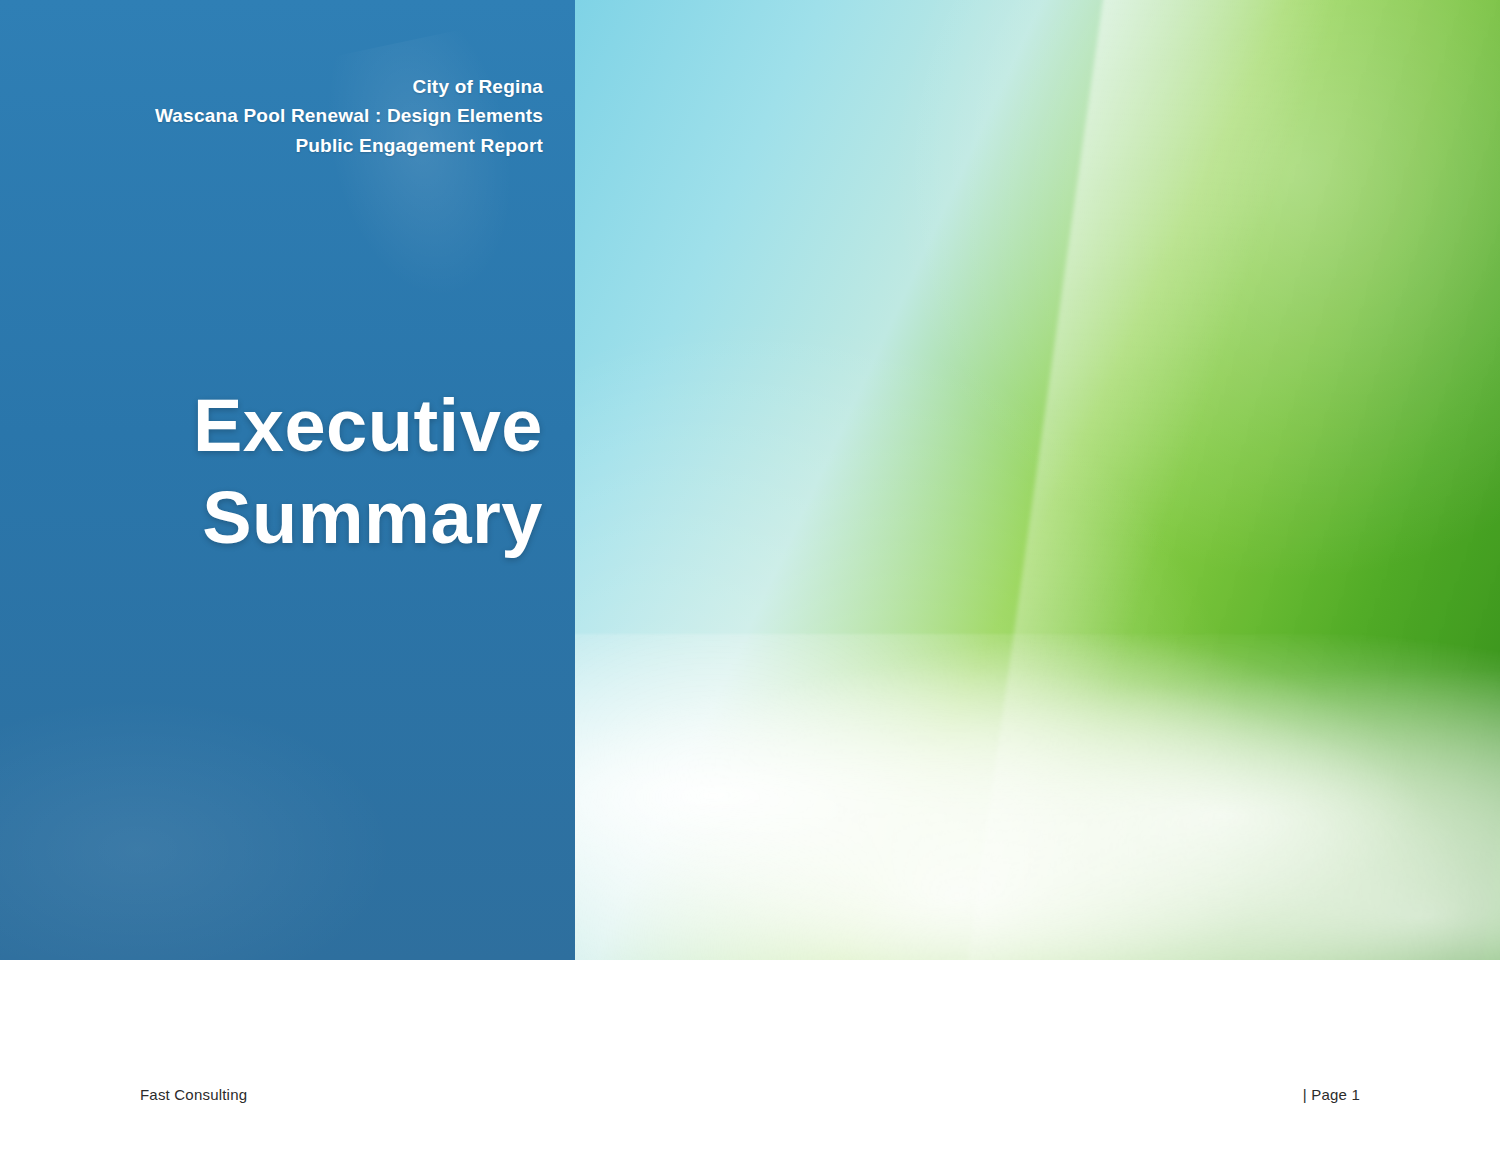City of Regina
Wascana Pool Renewal : Design Elements
Public Engagement Report
Executive Summary
Fast Consulting
| Page 1